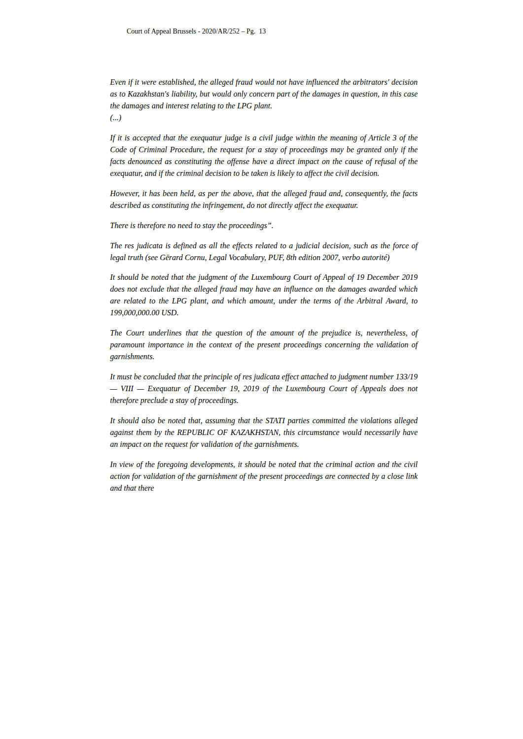Court of Appeal Brussels - 2020/AR/252 – Pg. 13
Even if it were established, the alleged fraud would not have influenced the arbitrators' decision as to Kazakhstan's liability, but would only concern part of the damages in question, in this case the damages and interest relating to the LPG plant.
(...)
If it is accepted that the exequatur judge is a civil judge within the meaning of Article 3 of the Code of Criminal Procedure, the request for a stay of proceedings may be granted only if the facts denounced as constituting the offense have a direct impact on the cause of refusal of the exequatur, and if the criminal decision to be taken is likely to affect the civil decision.
However, it has been held, as per the above, that the alleged fraud and, consequently, the facts described as constituting the infringement, do not directly affect the exequatur.
There is therefore no need to stay the proceedings”.
The res judicata is defined as all the effects related to a judicial decision, such as the force of legal truth (see Gërard Cornu, Legal Vocabulary, PUF, 8th edition 2007, verbo autorité)
It should be noted that the judgment of the Luxembourg Court of Appeal of 19 December 2019 does not exclude that the alleged fraud may have an influence on the damages awarded which are related to the LPG plant, and which amount, under the terms of the Arbitral Award, to 199,000,000.00 USD.
The Court underlines that the question of the amount of the prejudice is, nevertheless, of paramount importance in the context of the present proceedings concerning the validation of garnishments.
It must be concluded that the principle of res judicata effect attached to judgment number 133/19 — VIII — Exequatur of December 19, 2019 of the Luxembourg Court of Appeals does not therefore preclude a stay of proceedings.
It should also be noted that, assuming that the STATI parties committed the violations alleged against them by the REPUBLIC OF KAZAKHSTAN, this circumstance would necessarily have an impact on the request for validation of the garnishments.
In view of the foregoing developments, it should be noted that the criminal action and the civil action for validation of the garnishment of the present proceedings are connected by a close link and that there